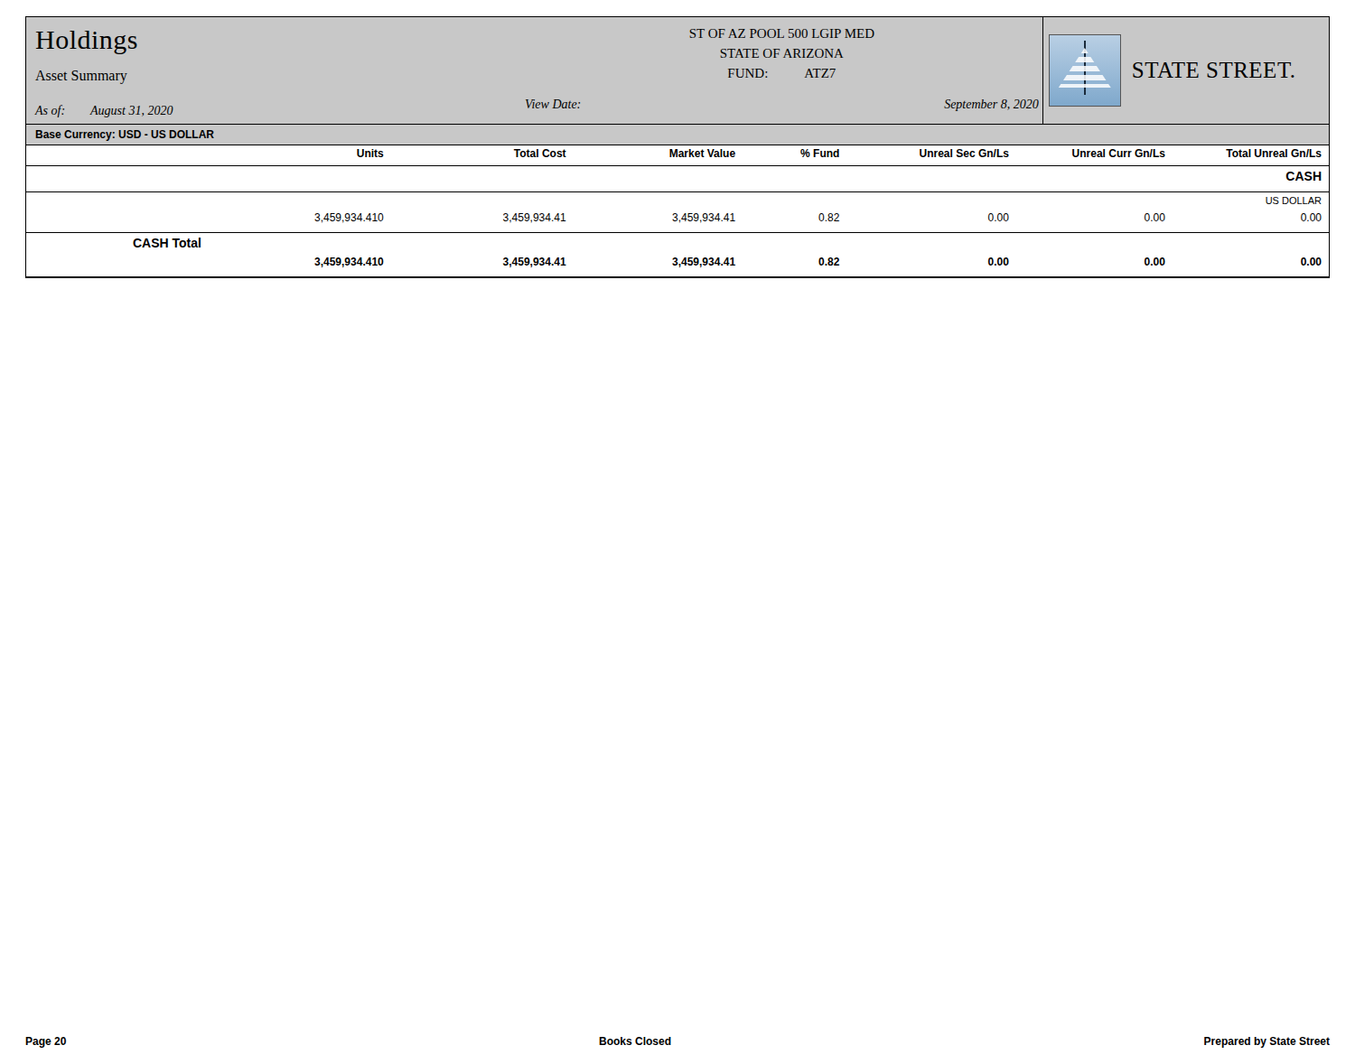Holdings
Asset Summary
As of: August 31, 2020
ST OF AZ POOL 500 LGIP MED
STATE OF ARIZONA
FUND: ATZ7
View Date: September 8, 2020
STATE STREET.
Base Currency: USD - US DOLLAR
| | Units | Total Cost | Market Value | % Fund | Unreal Sec Gn/Ls | Unreal Curr Gn/Ls | Total Unreal Gn/Ls |
| --- | --- | --- | --- | --- | --- | --- | --- |
| CASH |
| US DOLLAR |
| | 3,459,934.410 | 3,459,934.41 | 3,459,934.41 | 0.82 | 0.00 | 0.00 | 0.00 |
| CASH Total | |
| | 3,459,934.410 | 3,459,934.41 | 3,459,934.41 | 0.82 | 0.00 | 0.00 | 0.00 |
Page 20
Books Closed
Prepared by State Street